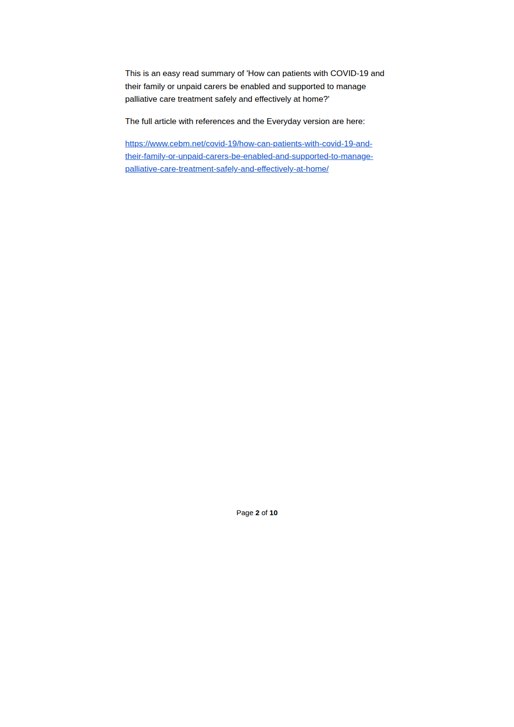This is an easy read summary of 'How can patients with COVID-19 and their family or unpaid carers be enabled and supported to manage palliative care treatment safely and effectively at home?'
The full article with references and the Everyday version are here:
https://www.cebm.net/covid-19/how-can-patients-with-covid-19-and-their-family-or-unpaid-carers-be-enabled-and-supported-to-manage-palliative-care-treatment-safely-and-effectively-at-home/
Page 2 of 10